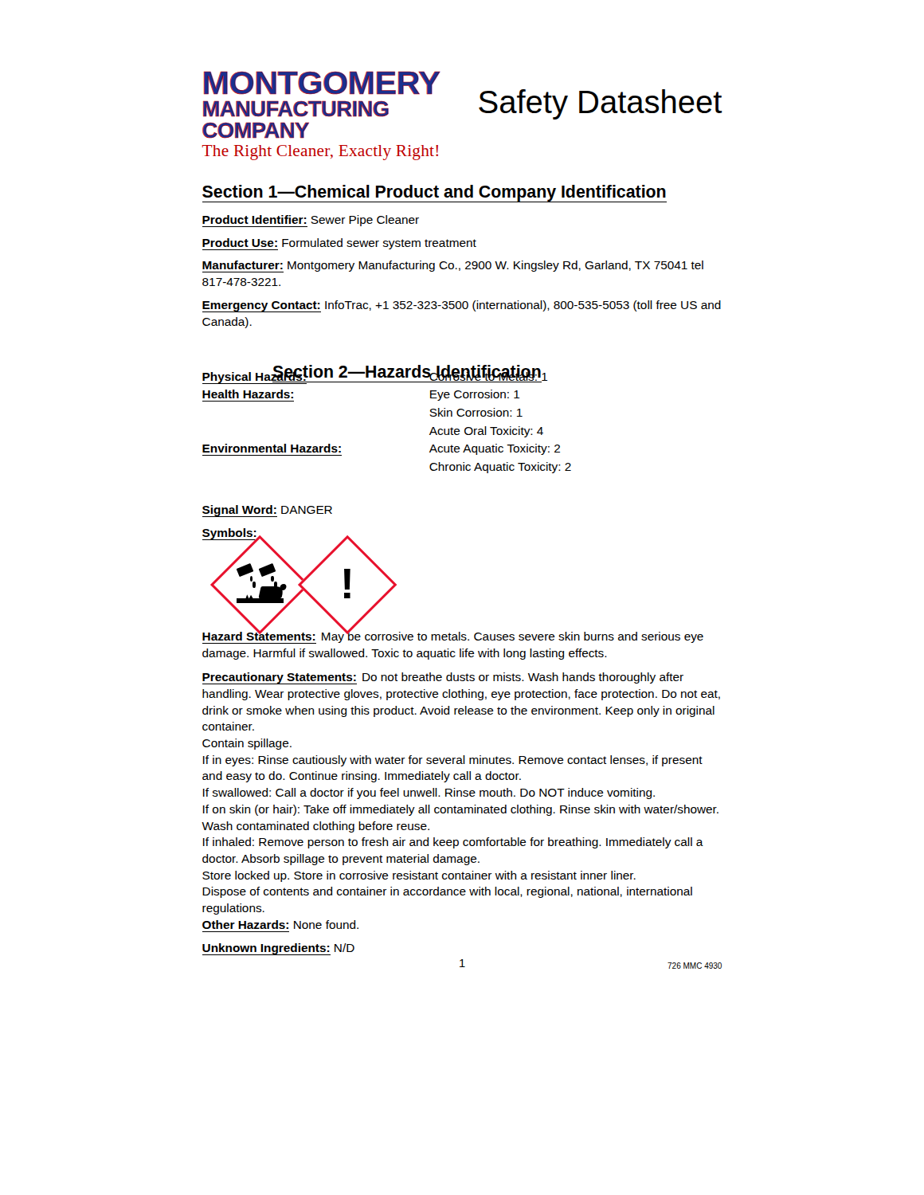MONTGOMERY
MANUFACTURING COMPANY
The Right Cleaner, Exactly Right!
Safety Datasheet
Section 1—Chemical Product and Company Identification
Product Identifier: Sewer Pipe Cleaner
Product Use: Formulated sewer system treatment
Manufacturer: Montgomery Manufacturing Co., 2900 W. Kingsley Rd, Garland, TX 75041 tel 817-478-3221.
Emergency Contact: InfoTrac, +1 352-323-3500 (international), 800-535-5053 (toll free US and Canada).
Section 2—Hazards Identification
| Physical Hazards: | Corrosive to Metals: 1 |
| Health Hazards: | Eye Corrosion: 1 |
| | Skin Corrosion: 1 |
| | Acute Oral Toxicity: 4 |
| Environmental Hazards: | Acute Aquatic Toxicity: 2 |
| | Chronic Aquatic Toxicity: 2 |
Signal Word: DANGER
Symbols:
!
Hazard Statements: May be corrosive to metals. Causes severe skin burns and serious eye damage. Harmful if swallowed. Toxic to aquatic life with long lasting effects.
Precautionary Statements: Do not breathe dusts or mists. Wash hands thoroughly after handling. Wear protective gloves, protective clothing, eye protection, face protection. Do not eat, drink or smoke when using this product. Avoid release to the environment. Keep only in original container.
Contain spillage.
If in eyes: Rinse cautiously with water for several minutes. Remove contact lenses, if present and easy to do. Continue rinsing. Immediately call a doctor.
If swallowed: Call a doctor if you feel unwell. Rinse mouth. Do NOT induce vomiting.
If on skin (or hair): Take off immediately all contaminated clothing. Rinse skin with water/shower. Wash contaminated clothing before reuse.
If inhaled: Remove person to fresh air and keep comfortable for breathing. Immediately call a doctor. Absorb spillage to prevent material damage.
Store locked up. Store in corrosive resistant container with a resistant inner liner.
Dispose of contents and container in accordance with local, regional, national, international regulations.
Other Hazards: None found.
Unknown Ingredients: N/D
1
726 MMC 4930